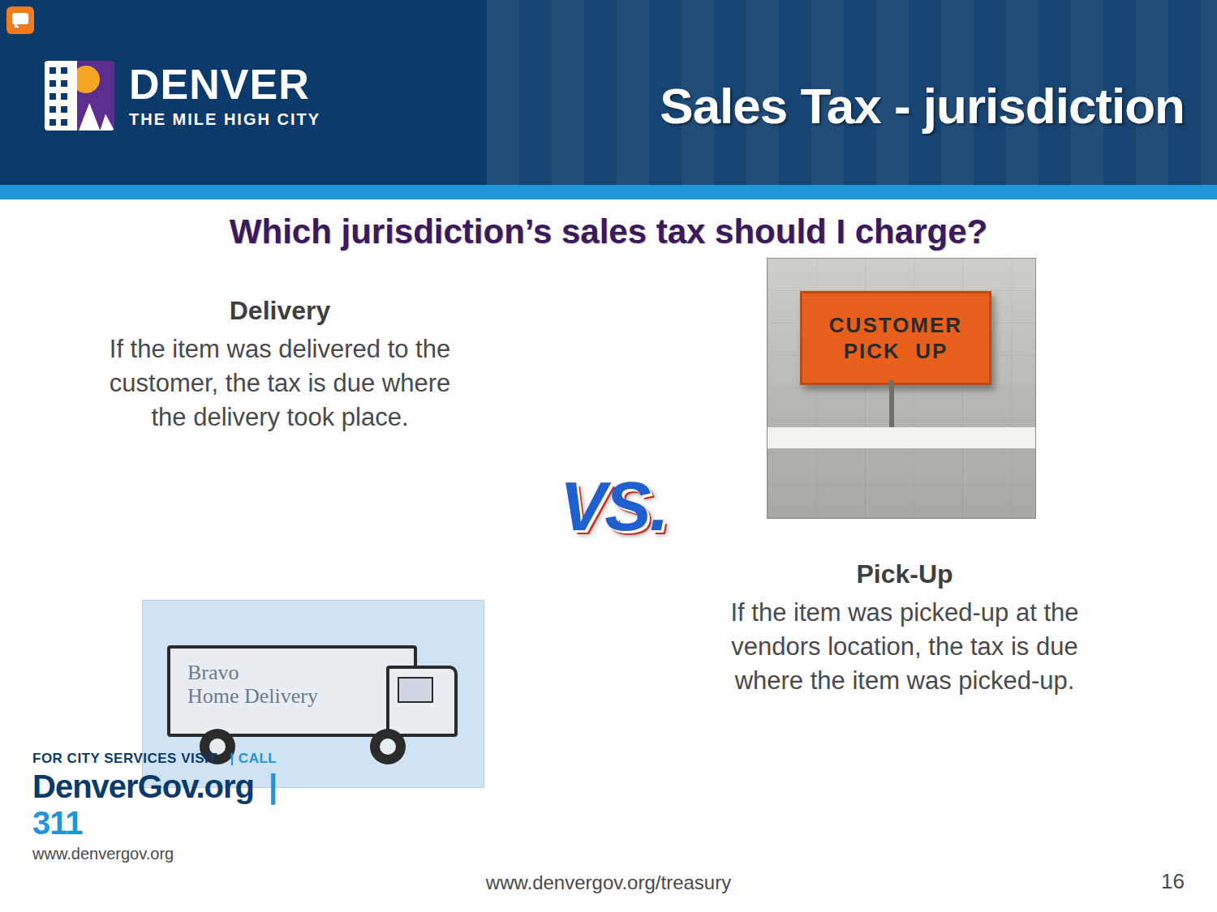DENVER
THE MILE HIGH CITY
Sales Tax - jurisdiction
Which jurisdiction’s sales tax should I charge?
Delivery
If the item was delivered to the customer, the tax is due where the delivery took place.
VS.
CUSTOMER
PICK UP
Pick-Up
If the item was picked-up at the vendors location, the tax is due where the item was picked-up.
Bravo
Home Delivery
FOR CITY SERVICES VISIT | CALL
DenverGov.org | 311
www.denvergov.org
www.denvergov.org/treasury
16